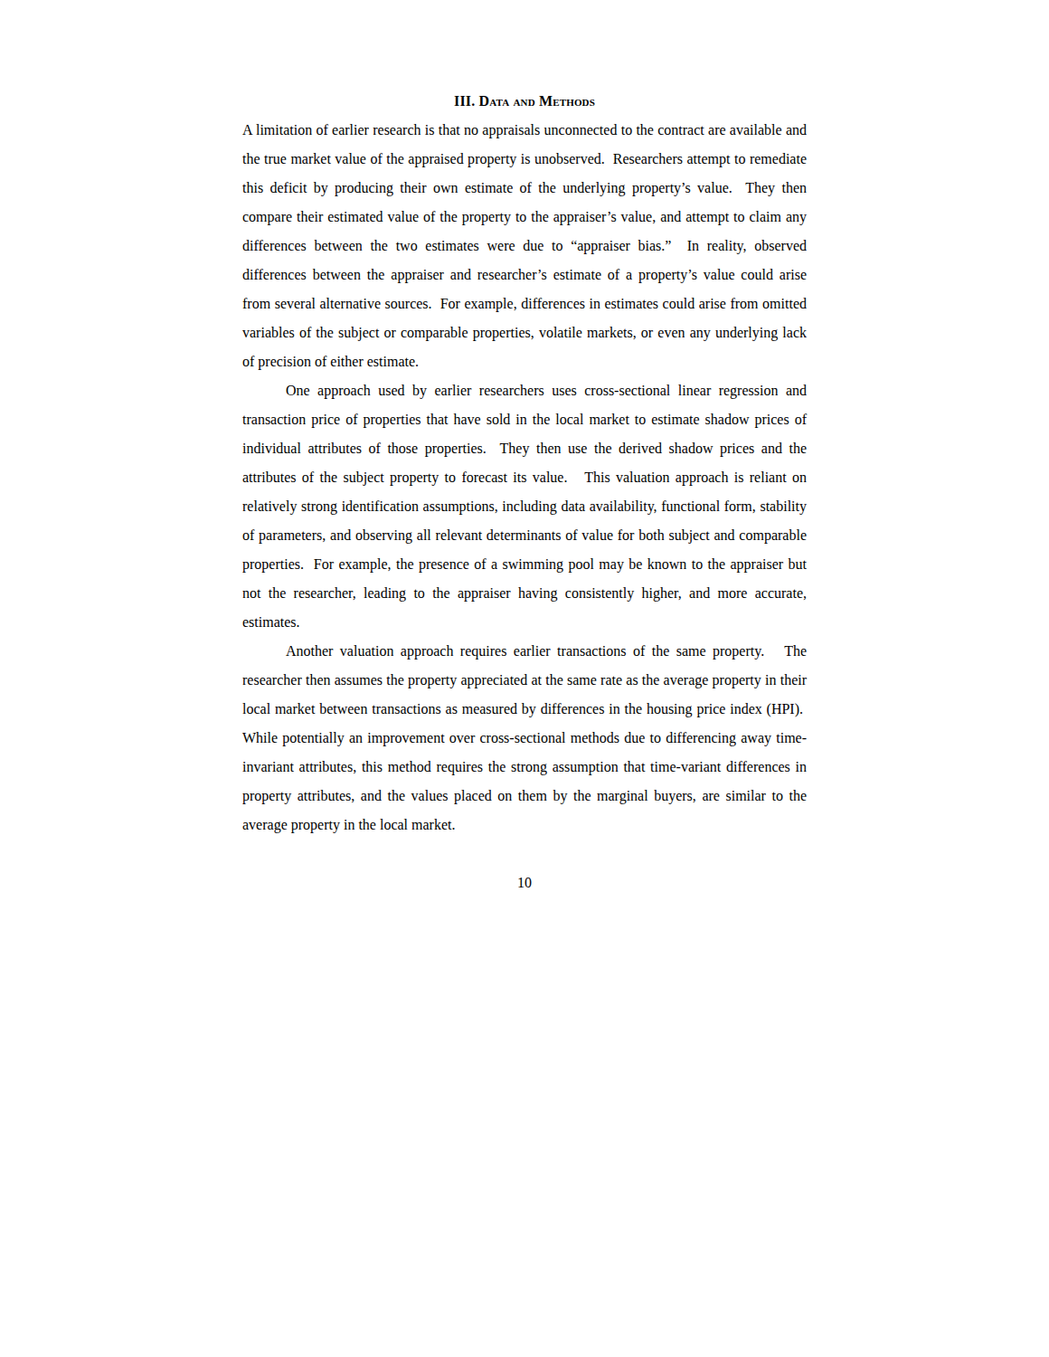III. Data and Methods
A limitation of earlier research is that no appraisals unconnected to the contract are available and the true market value of the appraised property is unobserved. Researchers attempt to remediate this deficit by producing their own estimate of the underlying property’s value. They then compare their estimated value of the property to the appraiser’s value, and attempt to claim any differences between the two estimates were due to “appraiser bias.” In reality, observed differences between the appraiser and researcher’s estimate of a property’s value could arise from several alternative sources. For example, differences in estimates could arise from omitted variables of the subject or comparable properties, volatile markets, or even any underlying lack of precision of either estimate.
One approach used by earlier researchers uses cross-sectional linear regression and transaction price of properties that have sold in the local market to estimate shadow prices of individual attributes of those properties. They then use the derived shadow prices and the attributes of the subject property to forecast its value. This valuation approach is reliant on relatively strong identification assumptions, including data availability, functional form, stability of parameters, and observing all relevant determinants of value for both subject and comparable properties. For example, the presence of a swimming pool may be known to the appraiser but not the researcher, leading to the appraiser having consistently higher, and more accurate, estimates.
Another valuation approach requires earlier transactions of the same property. The researcher then assumes the property appreciated at the same rate as the average property in their local market between transactions as measured by differences in the housing price index (HPI). While potentially an improvement over cross-sectional methods due to differencing away time-invariant attributes, this method requires the strong assumption that time-variant differences in property attributes, and the values placed on them by the marginal buyers, are similar to the average property in the local market.
10